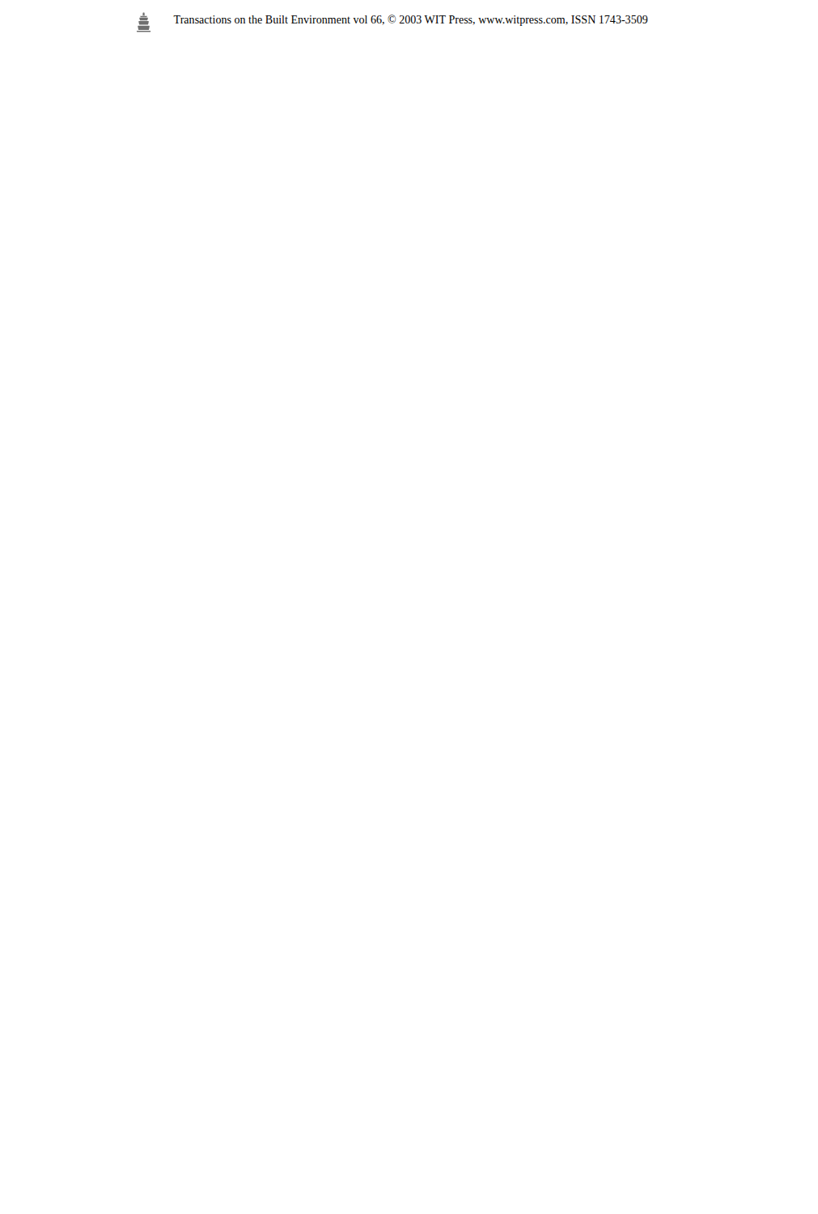Transactions on the Built Environment vol 66, © 2003 WIT Press, www.witpress.com, ISSN 1743-3509